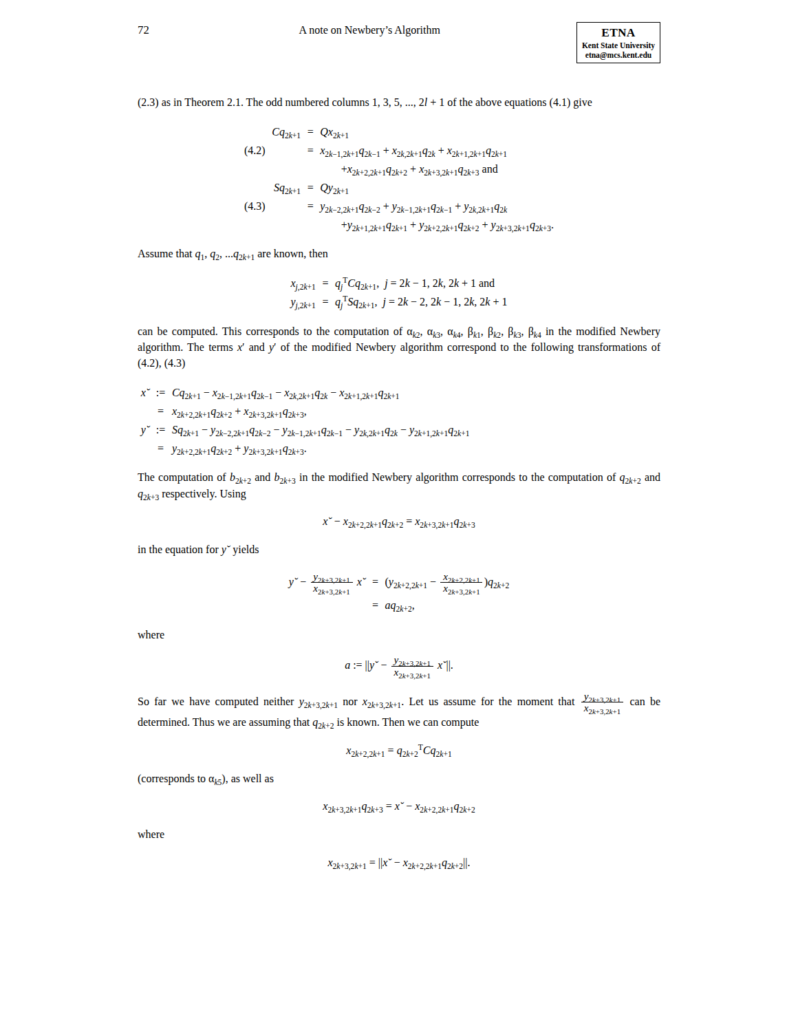ETNA
Kent State University
etna@mcs.kent.edu
72
A note on Newbery’s Algorithm
(2.3) as in Theorem 2.1. The odd numbered columns 1, 3, 5, ..., 2l + 1 of the above equations (4.1) give
| | Cq 2 k +1 | = | Qx 2 k +1 |
| (4.2) | | = | x 2 k −1,2 k +1 q 2 k −1 + x 2 k ,2 k +1 q 2 k + x 2 k +1,2 k +1 q 2 k +1 |
| | | | + x 2 k +2,2 k +1 q 2 k +2 + x 2 k +3,2 k +1 q 2 k +3 and |
| | Sq 2 k +1 | = | Qy 2 k +1 |
| (4.3) | | = | y 2 k −2,2 k +1 q 2 k −2 + y 2 k −1,2 k +1 q 2 k −1 + y 2 k ,2 k +1 q 2 k |
| | | | + y 2 k +1,2 k +1 q 2 k +1 + y 2 k +2,2 k +1 q 2 k +2 + y 2 k +3,2 k +1 q 2 k +3 . |
Assume that q1, q2, ...q2k+1 are known, then
| x j ,2 k +1 | = | q j T Cq 2 k +1 , j = 2 k − 1, 2 k , 2 k + 1 and |
| y j ,2 k +1 | = | q j T Sq 2 k +1 , j = 2 k − 2, 2 k − 1, 2 k , 2 k + 1 |
can be computed. This corresponds to the computation of αk2, αk3, αk4, βk1, βk2, βk3, βk4 in the modified Newbery algorithm. The terms x′ and y′ of the modified Newbery algorithm correspond to the following transformations of (4.2), (4.3)
| x˘ | := | Cq 2 k +1 − x 2 k −1,2 k +1 q 2 k −1 − x 2 k ,2 k +1 q 2 k − x 2 k +1,2 k +1 q 2 k +1 |
| | = | x 2 k +2,2 k +1 q 2 k +2 + x 2 k +3,2 k +1 q 2 k +3 , |
| y˘ | := | Sq 2 k +1 − y 2 k −2,2 k +1 q 2 k −2 − y 2 k −1,2 k +1 q 2 k −1 − y 2 k ,2 k +1 q 2 k − y 2 k +1,2 k +1 q 2 k +1 |
| | = | y 2 k +2,2 k +1 q 2 k +2 + y 2 k +3,2 k +1 q 2 k +3 . |
The computation of b2k+2 and b2k+3 in the modified Newbery algorithm corresponds to the computation of q2k+2 and q2k+3 respectively. Using
x˘ − x2k+2,2k+1q2k+2 = x2k+3,2k+1q2k+3
in the equation for y˘ yields
| y˘ − y 2 k +3,2 k +1 x 2 k +3,2 k +1 x˘ | = | ( y 2 k +2,2 k +1 − x 2 k +2,2 k +1 x 2 k +3,2 k +1 ) q 2 k +2 |
| | = | aq 2 k +2 , |
where
a := ||y˘ − y2k+3,2k+1 x2k+3,2k+1 x˘||.
So far we have computed neither y2k+3,2k+1 nor x2k+3,2k+1. Let us assume for the moment that y2k+3,2k+1 x2k+3,2k+1 can be determined. Thus we are assuming that q2k+2 is known. Then we can compute
x2k+2,2k+1 = q2k+2TCq2k+1
(corresponds to αk5), as well as
x2k+3,2k+1q2k+3 = x˘ − x2k+2,2k+1q2k+2
where
x2k+3,2k+1 = ||x˘ − x2k+2,2k+1q2k+2||.